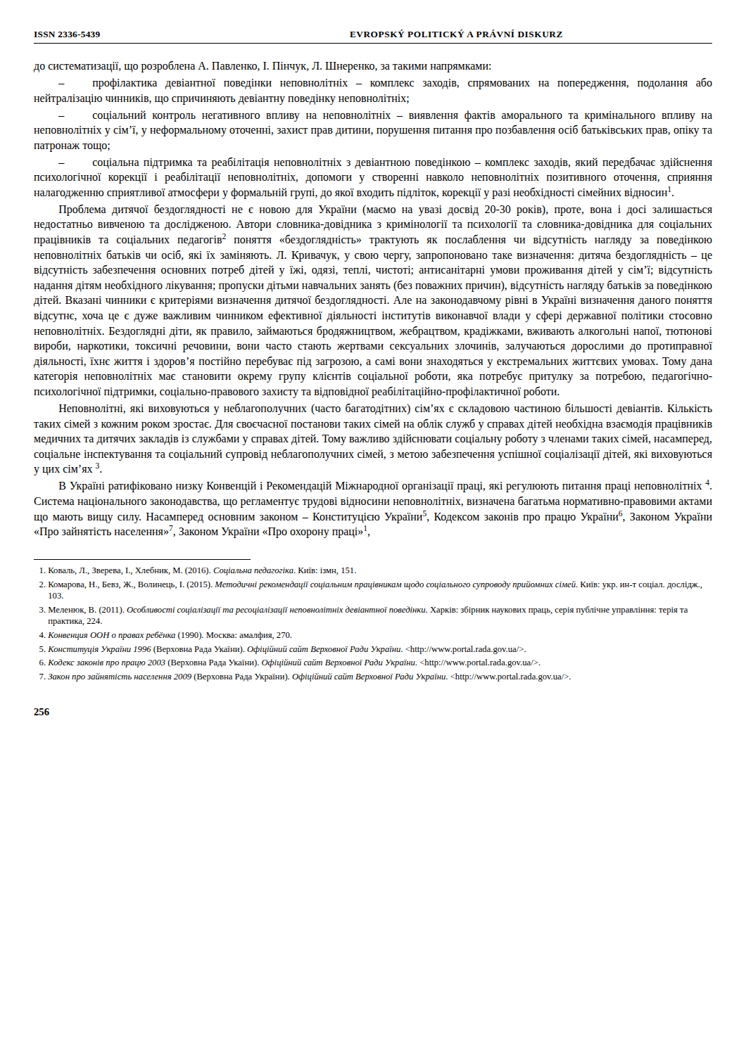ISSN 2336-5439 EVROPSKÝ POLITICKÝ A PRÁVNÍ DISKURZ
до систематизації, що розроблена А. Павленко, І. Пінчук, Л. Шнеренко, за такими напрямками:
профілактика девіантної поведінки неповнолітніх – комплекс заходів, спрямованих на попередження, подолання або нейтралізацію чинників, що спричиняють девіантну поведінку неповнолітніх;
соціальний контроль негативного впливу на неповнолітніх – виявлення фактів аморального та кримінального впливу на неповнолітніх у сім’ї, у неформальному оточенні, захист прав дитини, порушення питання про позбавлення осіб батьківських прав, опіку та патронаж тощо;
соціальна підтримка та реабілітація неповнолітніх з девіантною поведінкою – комплекс заходів, який передбачає здійснення психологічної корекції і реабілітації неповнолітніх, допомоги у створенні навколо неповнолітніх позитивного оточення, сприяння налагодженню сприятливої атмосфери у формальній групі, до якої входить підліток, корекції у разі необхідності сімейних відносин1.
Проблема дитячої бездоглядності не є новою для України (маємо на увазі досвід 20-30 років), проте, вона і досі залишається недостатньо вивченою та дослідженою. Автори словника-довідника з кримінології та психології та словника-довідника для соціальних працівників та соціальних педагогів2 поняття «бездоглядність» трактують як послаблення чи відсутність нагляду за поведінкою неповнолітніх батьків чи осіб, які їх заміняють. Л. Кривачук, у свою чергу, запропоновано таке визначення: дитяча бездоглядність – це відсутність забезпечення основних потреб дітей у їжі, одязі, теплі, чистоті; антисанітарні умови проживання дітей у сім’ї; відсутність надання дітям необхідного лікування; пропуски дітьми навчальних занять (без поважних причин), відсутність нагляду батьків за поведінкою дітей. Вказані чинники є критеріями визначення дитячої бездоглядності. Але на законодавчому рівні в Україні визначення даного поняття відсутнє, хоча це є дуже важливим чинником ефективної діяльності інститутів виконавчої влади у сфері державної політики стосовно неповнолітніх. Бездоглядні діти, як правило, займаються бродяжництвом, жебрацтвом, крадіжками, вживають алкогольні напої, тютюнові вироби, наркотики, токсичні речовини, вони часто стають жертвами сексуальних злочинів, залучаються дорослими до протиправної діяльності, їхнє життя і здоров’я постійно перебуває під загрозою, а самі вони знаходяться у екстремальних життєвих умовах. Тому дана категорія неповнолітніх має становити окрему групу клієнтів соціальної роботи, яка потребує притулку за потребою, педагогічно-психологічної підтримки, соціально-правового захисту та відповідної реабілітаційно-профілактичної роботи.
Неповнолітні, які виховуються у неблагополучних (часто багатодітних) сім’ях є складовою частиною більшості девіантів. Кількість таких сімей з кожним роком зростає. Для своєчасної постанови таких сімей на облік служб у справах дітей необхідна взаємодія працівників медичних та дитячих закладів із службами у справах дітей. Тому важливо здійснювати соціальну роботу з членами таких сімей, насамперед, соціальне інспектування та соціальний супровід неблагополучних сімей, з метою забезпечення успішної соціалізації дітей, які виховуються у цих сім’ях 3.
В Україні ратифіковано низку Конвенцій і Рекомендацій Міжнародної організації праці, які регулюють питання праці неповнолітніх 4. Система національного законодавства, що регламентує трудові відносини неповнолітніх, визначена багатьма нормативно-правовими актами що мають вищу силу. Насамперед основним законом – Конституцією України5, Кодексом законів про працю України6, Законом України «Про зайнятість населення»7, Законом України «Про охорону праці»1,
Коваль, Л., Зверева, І., Хлебник, М. (2016). Соціальна педагогіка. Київ: ізмн, 151.
Комарова, Н., Бевз, Ж., Волинець, І. (2015). Методичні рекомендації соціальним працівникам щодо соціального супроводу прийомних сімей. Київ: укр. ин-т соціал. дослідж., 103.
Меленюк, В. (2011). Особливості соціалізації та ресоціалізації неповнолітніх девіантної поведінки. Харків: збірник наукових праць, серія публічне управління: терія та практика, 224.
Конвенция ООН о правах ребёнка (1990). Москва: амалфия, 270.
Конституція України 1996 (Верховна Рада Укаїни). Офіційний сайт Верховної Ради України. <http://www.portal.rada.gov.ua/>.
Кодекс законів про працю 2003 (Верховна Рада Укаїни). Офіційний сайт Верховної Ради України. <http://www.portal.rada.gov.ua/>.
Закон про зайнятість населення 2009 (Верховна Рада України). Офіційний сайт Верховної Ради України. <http://www.portal.rada.gov.ua/>.
256